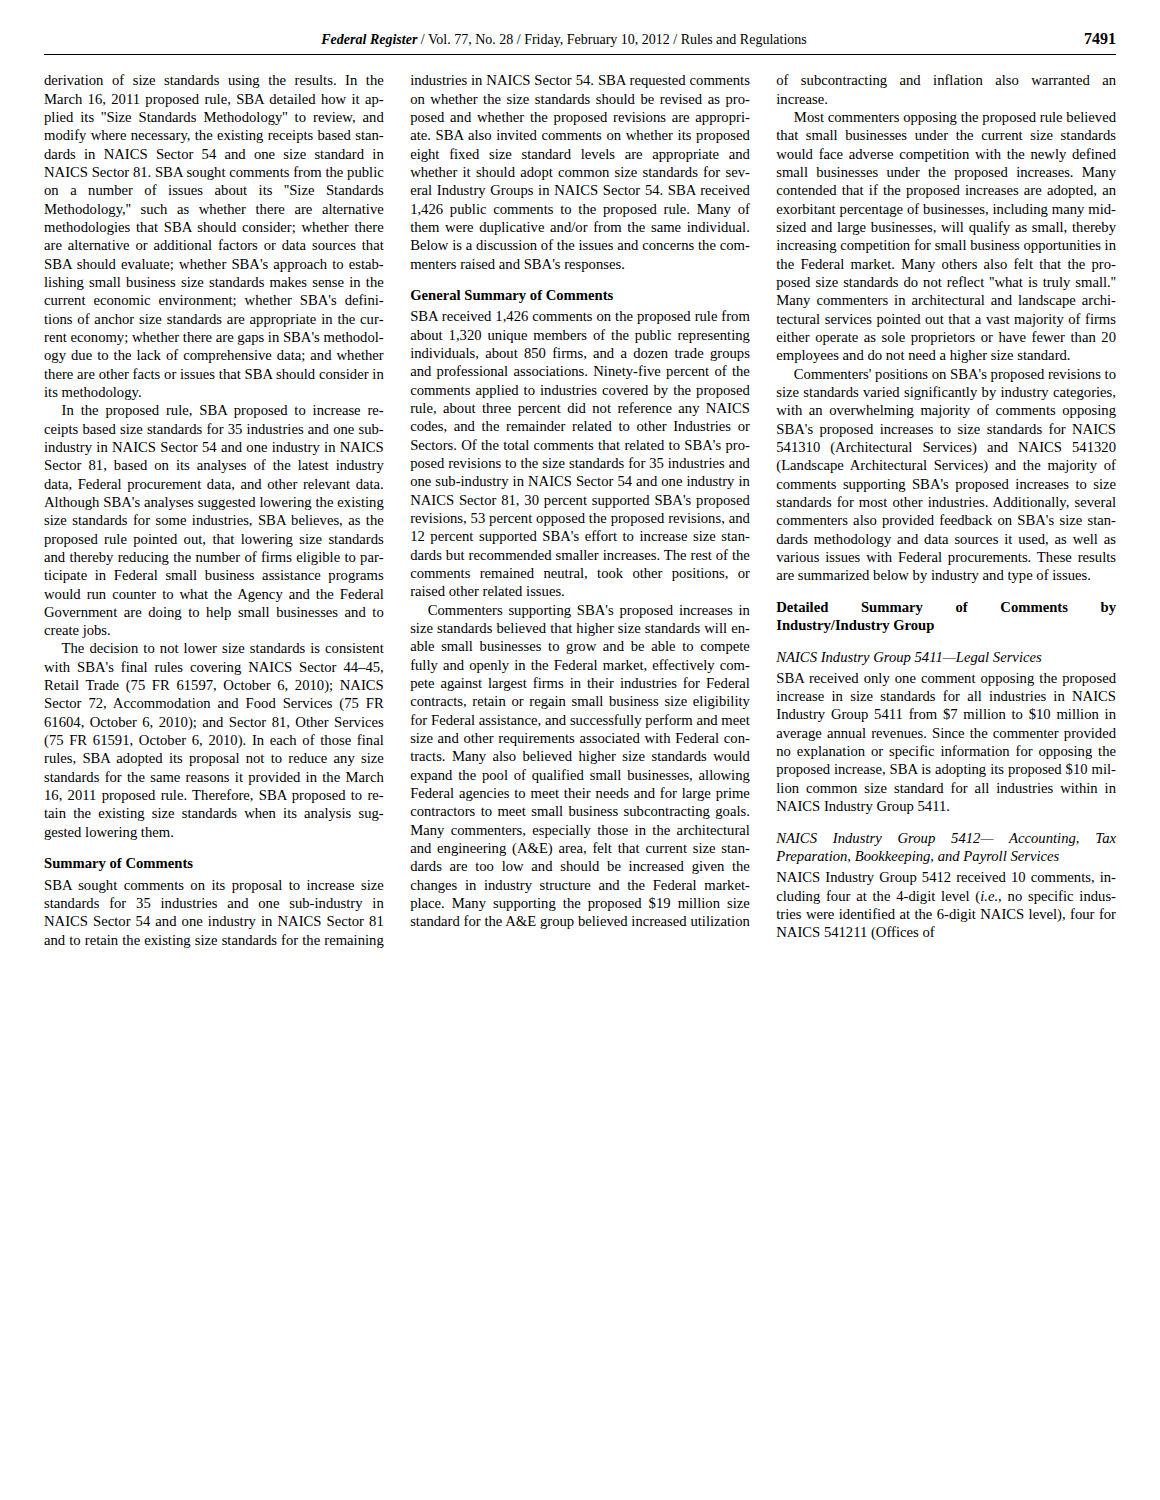Federal Register / Vol. 77, No. 28 / Friday, February 10, 2012 / Rules and Regulations
7491
derivation of size standards using the results. In the March 16, 2011 proposed rule, SBA detailed how it applied its ''Size Standards Methodology'' to review, and modify where necessary, the existing receipts based standards in NAICS Sector 54 and one size standard in NAICS Sector 81. SBA sought comments from the public on a number of issues about its ''Size Standards Methodology,'' such as whether there are alternative methodologies that SBA should consider; whether there are alternative or additional factors or data sources that SBA should evaluate; whether SBA's approach to establishing small business size standards makes sense in the current economic environment; whether SBA's definitions of anchor size standards are appropriate in the current economy; whether there are gaps in SBA's methodology due to the lack of comprehensive data; and whether there are other facts or issues that SBA should consider in its methodology.
In the proposed rule, SBA proposed to increase receipts based size standards for 35 industries and one sub-industry in NAICS Sector 54 and one industry in NAICS Sector 81, based on its analyses of the latest industry data, Federal procurement data, and other relevant data. Although SBA's analyses suggested lowering the existing size standards for some industries, SBA believes, as the proposed rule pointed out, that lowering size standards and thereby reducing the number of firms eligible to participate in Federal small business assistance programs would run counter to what the Agency and the Federal Government are doing to help small businesses and to create jobs.
The decision to not lower size standards is consistent with SBA's final rules covering NAICS Sector 44–45, Retail Trade (75 FR 61597, October 6, 2010); NAICS Sector 72, Accommodation and Food Services (75 FR 61604, October 6, 2010); and Sector 81, Other Services (75 FR 61591, October 6, 2010). In each of those final rules, SBA adopted its proposal not to reduce any size standards for the same reasons it provided in the March 16, 2011 proposed rule. Therefore, SBA proposed to retain the existing size standards when its analysis suggested lowering them.
Summary of Comments
SBA sought comments on its proposal to increase size standards for 35 industries and one sub-industry in NAICS Sector 54 and one industry in NAICS Sector 81 and to retain the existing size standards for the remaining industries in NAICS Sector 54. SBA requested comments on whether the size standards should be revised as proposed and whether the proposed revisions are appropriate. SBA also invited comments on whether its proposed eight fixed size standard levels are appropriate and whether it should adopt common size standards for several Industry Groups in NAICS Sector 54. SBA received 1,426 public comments to the proposed rule. Many of them were duplicative and/or from the same individual. Below is a discussion of the issues and concerns the commenters raised and SBA's responses.
General Summary of Comments
SBA received 1,426 comments on the proposed rule from about 1,320 unique members of the public representing individuals, about 850 firms, and a dozen trade groups and professional associations. Ninety-five percent of the comments applied to industries covered by the proposed rule, about three percent did not reference any NAICS codes, and the remainder related to other Industries or Sectors. Of the total comments that related to SBA's proposed revisions to the size standards for 35 industries and one sub-industry in NAICS Sector 54 and one industry in NAICS Sector 81, 30 percent supported SBA's proposed revisions, 53 percent opposed the proposed revisions, and 12 percent supported SBA's effort to increase size standards but recommended smaller increases. The rest of the comments remained neutral, took other positions, or raised other related issues.
Commenters supporting SBA's proposed increases in size standards believed that higher size standards will enable small businesses to grow and be able to compete fully and openly in the Federal market, effectively compete against largest firms in their industries for Federal contracts, retain or regain small business size eligibility for Federal assistance, and successfully perform and meet size and other requirements associated with Federal contracts. Many also believed higher size standards would expand the pool of qualified small businesses, allowing Federal agencies to meet their needs and for large prime contractors to meet small business subcontracting goals. Many commenters, especially those in the architectural and engineering (A&E) area, felt that current size standards are too low and should be increased given the changes in industry structure and the Federal marketplace. Many supporting the proposed $19 million size standard for the A&E group believed increased utilization of subcontracting and inflation also warranted an increase.
Most commenters opposing the proposed rule believed that small businesses under the current size standards would face adverse competition with the newly defined small businesses under the proposed increases. Many contended that if the proposed increases are adopted, an exorbitant percentage of businesses, including many mid-sized and large businesses, will qualify as small, thereby increasing competition for small business opportunities in the Federal market. Many others also felt that the proposed size standards do not reflect ''what is truly small.'' Many commenters in architectural and landscape architectural services pointed out that a vast majority of firms either operate as sole proprietors or have fewer than 20 employees and do not need a higher size standard.
Commenters' positions on SBA's proposed revisions to size standards varied significantly by industry categories, with an overwhelming majority of comments opposing SBA's proposed increases to size standards for NAICS 541310 (Architectural Services) and NAICS 541320 (Landscape Architectural Services) and the majority of comments supporting SBA's proposed increases to size standards for most other industries. Additionally, several commenters also provided feedback on SBA's size standards methodology and data sources it used, as well as various issues with Federal procurements. These results are summarized below by industry and type of issues.
Detailed Summary of Comments by Industry/Industry Group
NAICS Industry Group 5411—Legal Services
SBA received only one comment opposing the proposed increase in size standards for all industries in NAICS Industry Group 5411 from $7 million to $10 million in average annual revenues. Since the commenter provided no explanation or specific information for opposing the proposed increase, SBA is adopting its proposed $10 million common size standard for all industries within in NAICS Industry Group 5411.
NAICS Industry Group 5412— Accounting, Tax Preparation, Bookkeeping, and Payroll Services
NAICS Industry Group 5412 received 10 comments, including four at the 4-digit level (i.e., no specific industries were identified at the 6-digit NAICS level), four for NAICS 541211 (Offices of